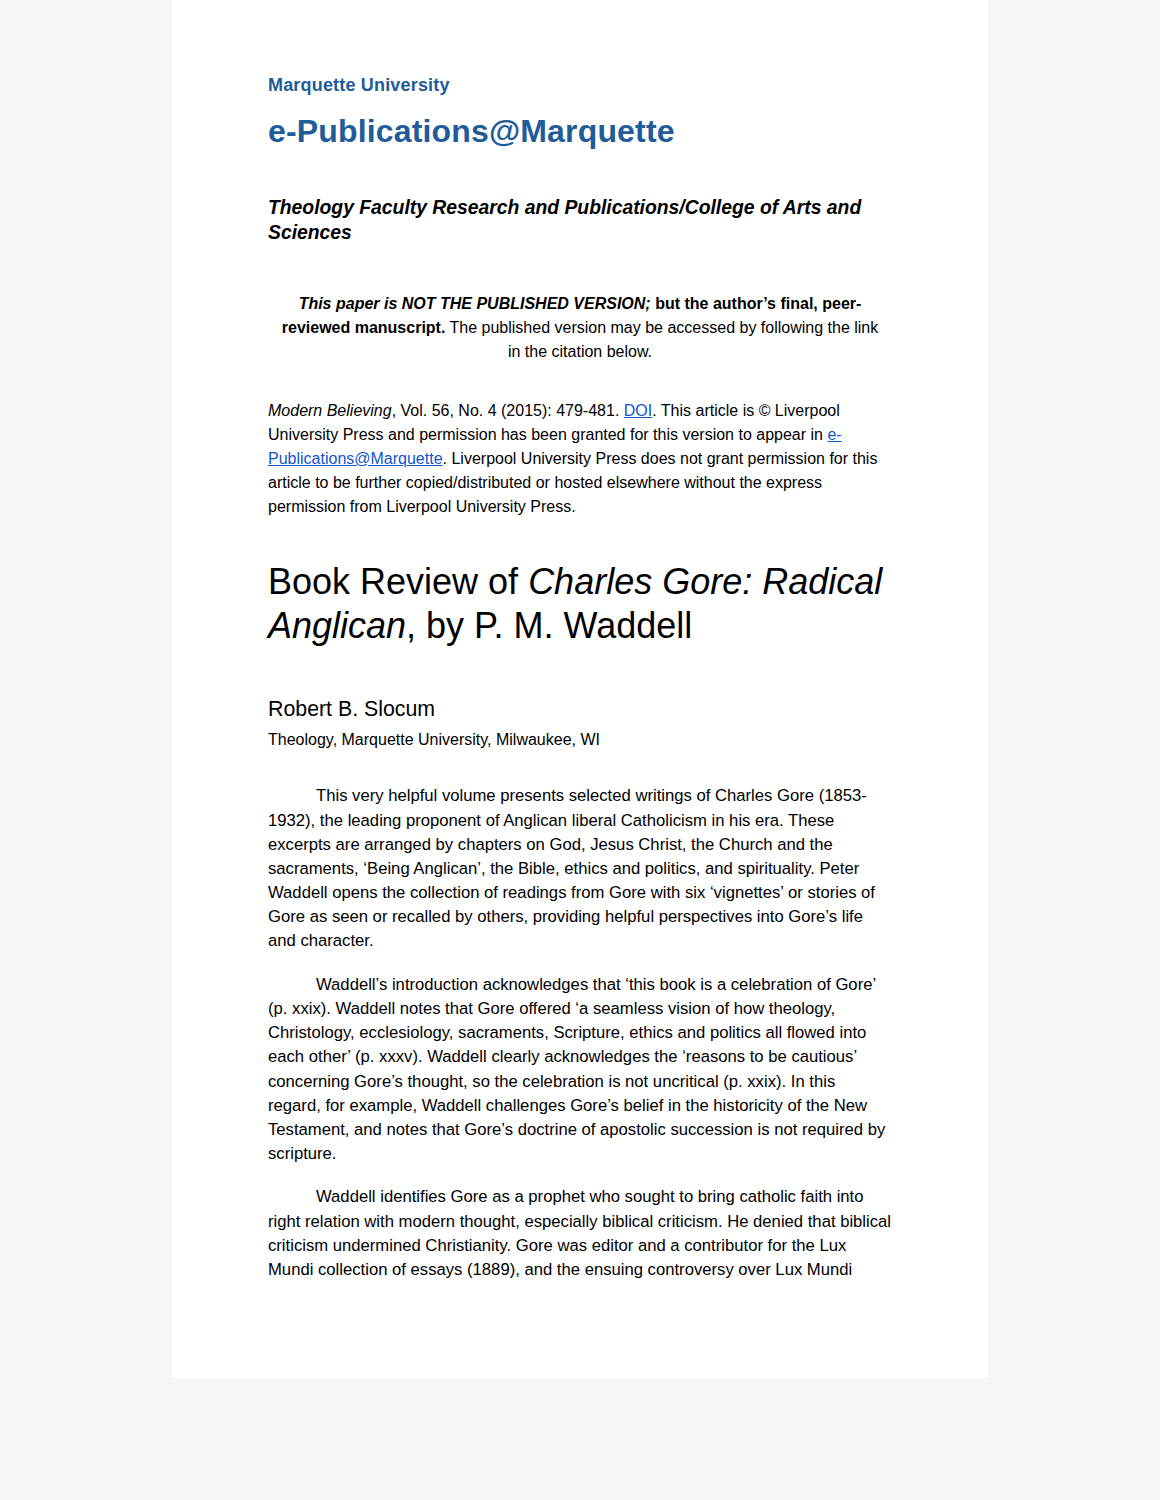Marquette University
e-Publications@Marquette
Theology Faculty Research and Publications/College of Arts and Sciences
This paper is NOT THE PUBLISHED VERSION; but the author’s final, peer-reviewed manuscript. The published version may be accessed by following the link in the citation below.
Modern Believing, Vol. 56, No. 4 (2015): 479-481. DOI. This article is © Liverpool University Press and permission has been granted for this version to appear in e-Publications@Marquette. Liverpool University Press does not grant permission for this article to be further copied/distributed or hosted elsewhere without the express permission from Liverpool University Press.
Book Review of Charles Gore: Radical Anglican, by P. M. Waddell
Robert B. Slocum
Theology, Marquette University, Milwaukee, WI
This very helpful volume presents selected writings of Charles Gore (1853-1932), the leading proponent of Anglican liberal Catholicism in his era. These excerpts are arranged by chapters on God, Jesus Christ, the Church and the sacraments, ‘Being Anglican’, the Bible, ethics and politics, and spirituality. Peter Waddell opens the collection of readings from Gore with six ‘vignettes’ or stories of Gore as seen or recalled by others, providing helpful perspectives into Gore’s life and character.
Waddell’s introduction acknowledges that ‘this book is a celebration of Gore’ (p. xxix). Waddell notes that Gore offered ‘a seamless vision of how theology, Christology, ecclesiology, sacraments, Scripture, ethics and politics all flowed into each other’ (p. xxxv). Waddell clearly acknowledges the ‘reasons to be cautious’ concerning Gore’s thought, so the celebration is not uncritical (p. xxix). In this regard, for example, Waddell challenges Gore’s belief in the historicity of the New Testament, and notes that Gore’s doctrine of apostolic succession is not required by scripture.
Waddell identifies Gore as a prophet who sought to bring catholic faith into right relation with modern thought, especially biblical criticism. He denied that biblical criticism undermined Christianity. Gore was editor and a contributor for the Lux Mundi collection of essays (1889), and the ensuing controversy over Lux Mundi